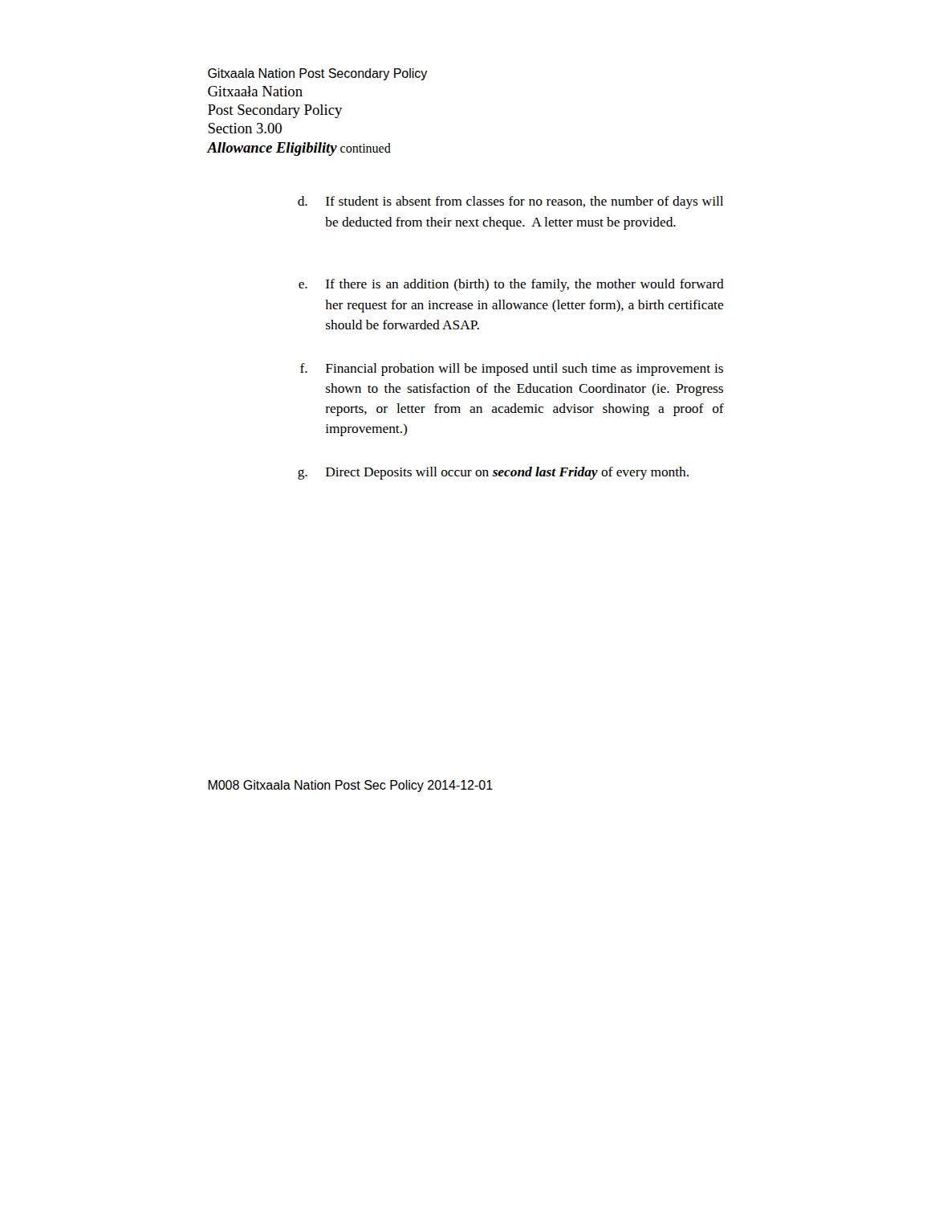Gitxaala Nation Post Secondary Policy
Gitxaała Nation
Post Secondary Policy
Section 3.00
Allowance Eligibility continued
If student is absent from classes for no reason, the number of days will be deducted from their next cheque. A letter must be provided.
If there is an addition (birth) to the family, the mother would forward her request for an increase in allowance (letter form), a birth certificate should be forwarded ASAP.
Financial probation will be imposed until such time as improvement is shown to the satisfaction of the Education Coordinator (ie. Progress reports, or letter from an academic advisor showing a proof of improvement.)
Direct Deposits will occur on second last Friday of every month.
M008 Gitxaala Nation Post Sec Policy 2014-12-01